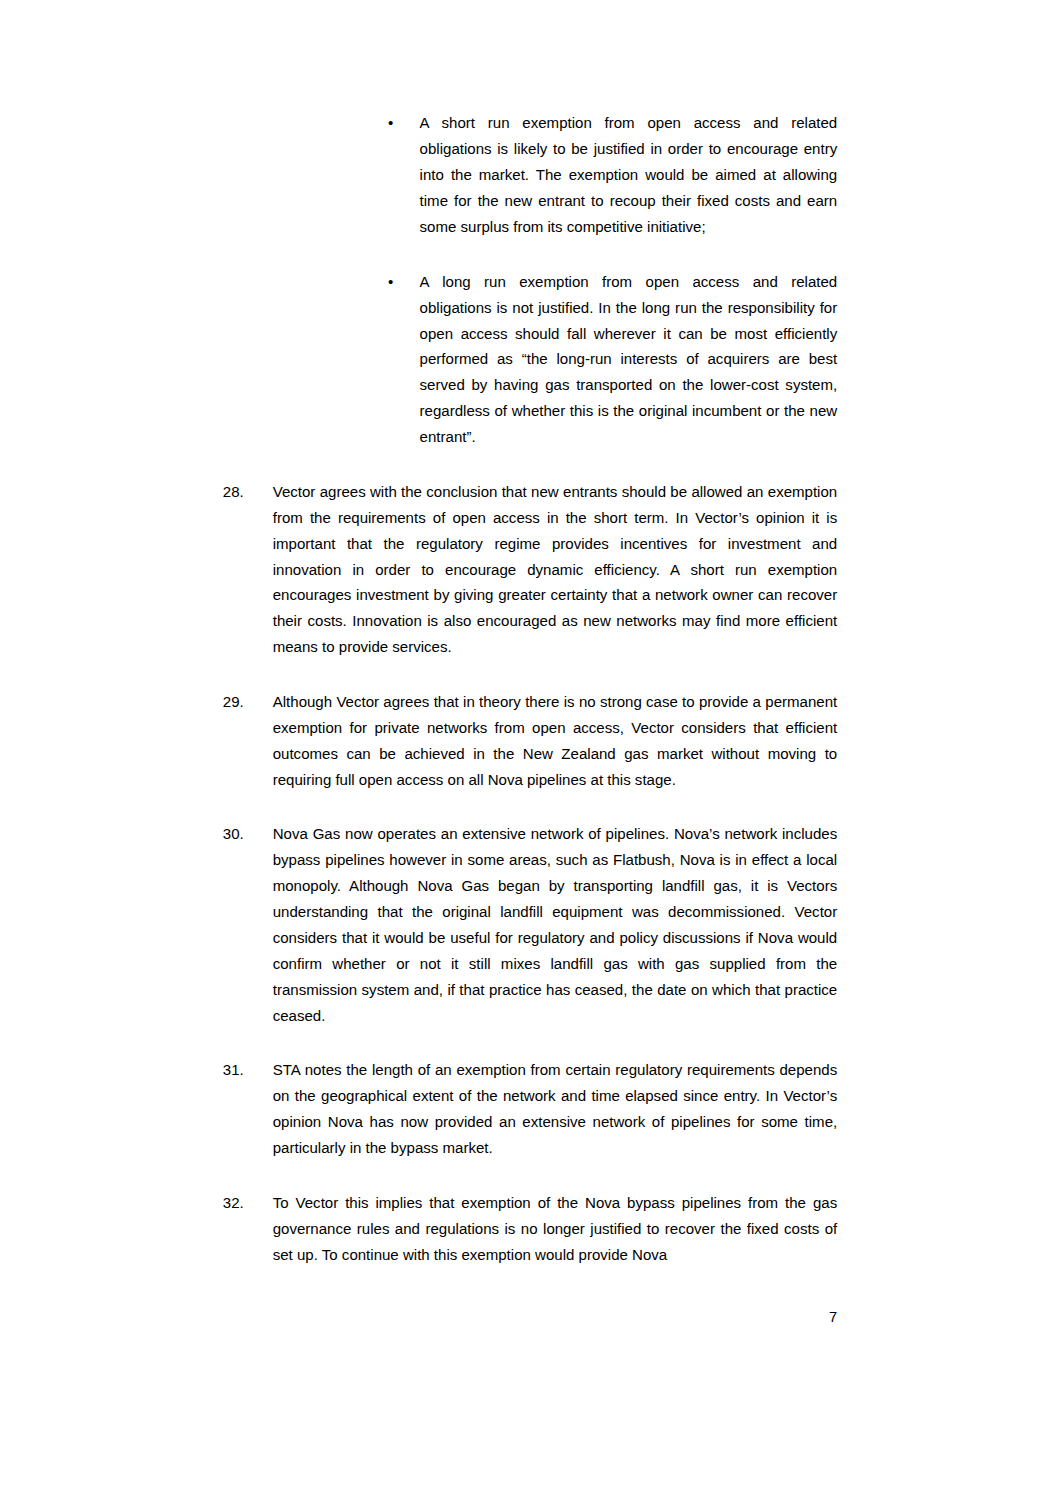A short run exemption from open access and related obligations is likely to be justified in order to encourage entry into the market. The exemption would be aimed at allowing time for the new entrant to recoup their fixed costs and earn some surplus from its competitive initiative;
A long run exemption from open access and related obligations is not justified. In the long run the responsibility for open access should fall wherever it can be most efficiently performed as “the long-run interests of acquirers are best served by having gas transported on the lower-cost system, regardless of whether this is the original incumbent or the new entrant”.
Vector agrees with the conclusion that new entrants should be allowed an exemption from the requirements of open access in the short term. In Vector’s opinion it is important that the regulatory regime provides incentives for investment and innovation in order to encourage dynamic efficiency. A short run exemption encourages investment by giving greater certainty that a network owner can recover their costs. Innovation is also encouraged as new networks may find more efficient means to provide services.
Although Vector agrees that in theory there is no strong case to provide a permanent exemption for private networks from open access, Vector considers that efficient outcomes can be achieved in the New Zealand gas market without moving to requiring full open access on all Nova pipelines at this stage.
Nova Gas now operates an extensive network of pipelines. Nova’s network includes bypass pipelines however in some areas, such as Flatbush, Nova is in effect a local monopoly. Although Nova Gas began by transporting landfill gas, it is Vectors understanding that the original landfill equipment was decommissioned. Vector considers that it would be useful for regulatory and policy discussions if Nova would confirm whether or not it still mixes landfill gas with gas supplied from the transmission system and, if that practice has ceased, the date on which that practice ceased.
STA notes the length of an exemption from certain regulatory requirements depends on the geographical extent of the network and time elapsed since entry. In Vector’s opinion Nova has now provided an extensive network of pipelines for some time, particularly in the bypass market.
To Vector this implies that exemption of the Nova bypass pipelines from the gas governance rules and regulations is no longer justified to recover the fixed costs of set up. To continue with this exemption would provide Nova
7